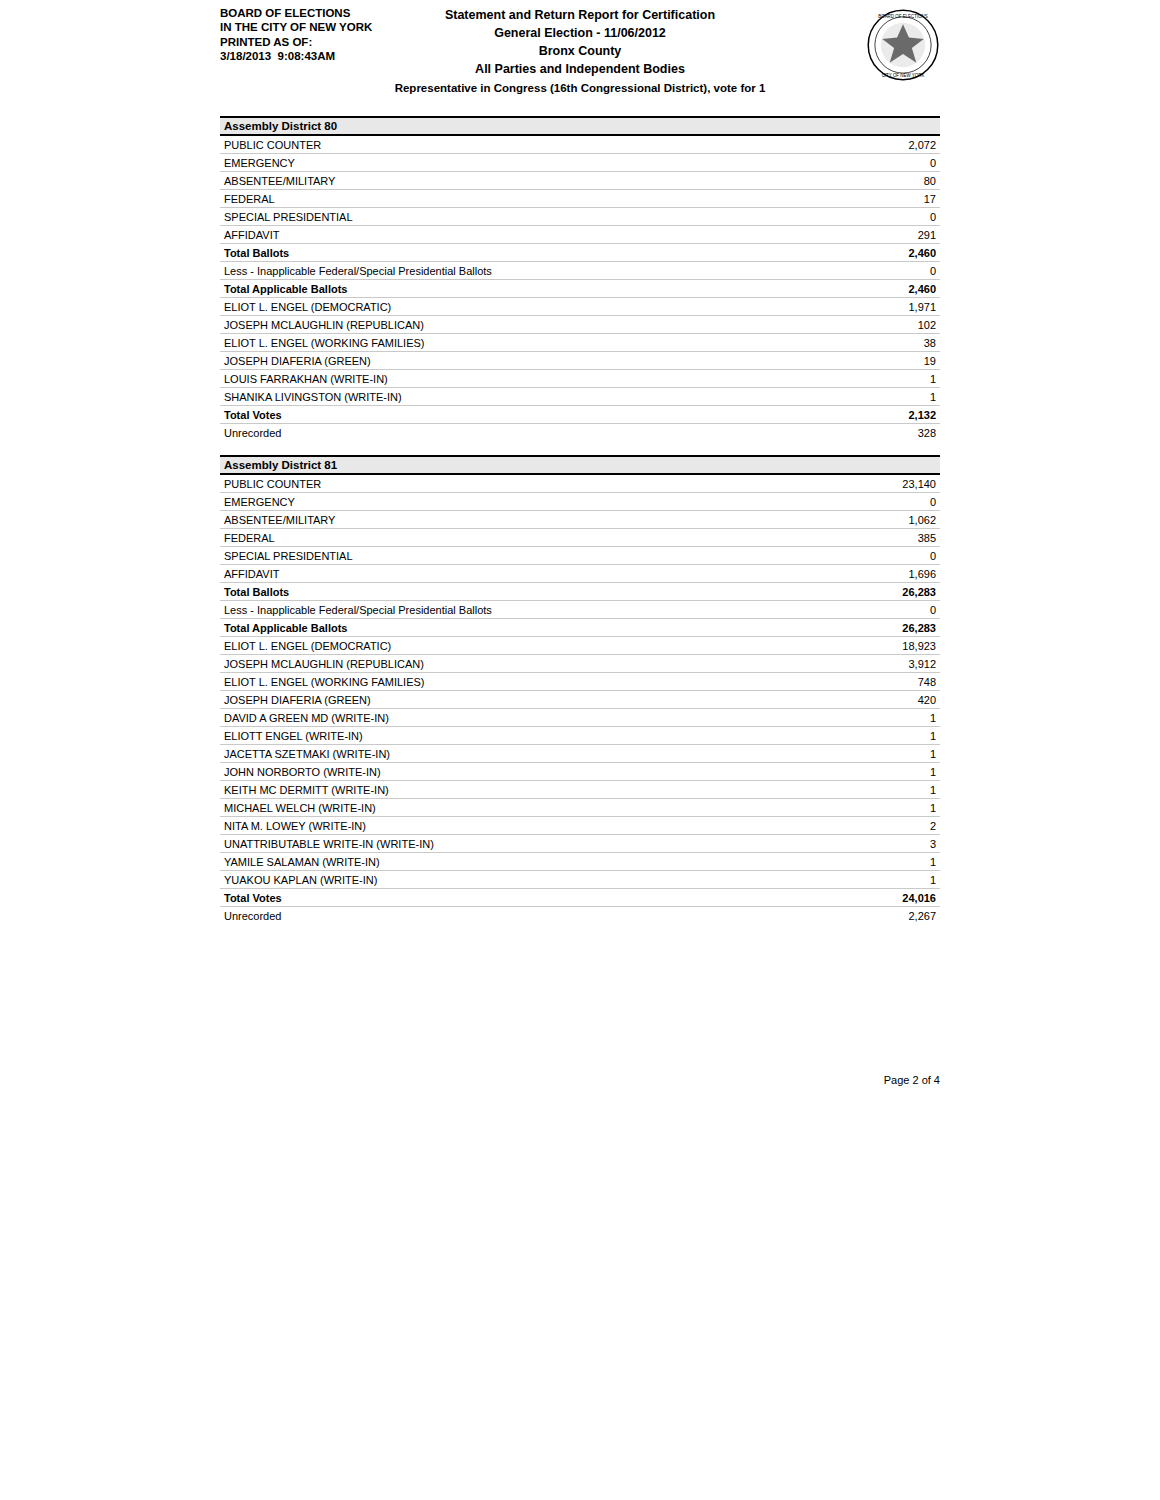BOARD OF ELECTIONS
IN THE CITY OF NEW YORK
PRINTED AS OF:
3/18/2013 9:08:43AM
BOARD OF ELECTIONS CITY OF NEW YORK
Statement and Return Report for Certification
General Election - 11/06/2012
Bronx County
All Parties and Independent Bodies
Representative in Congress (16th Congressional District), vote for 1
Assembly District 80
| PUBLIC COUNTER | 2,072 |
| EMERGENCY | 0 |
| ABSENTEE/MILITARY | 80 |
| FEDERAL | 17 |
| SPECIAL PRESIDENTIAL | 0 |
| AFFIDAVIT | 291 |
| Total Ballots | 2,460 |
| Less - Inapplicable Federal/Special Presidential Ballots | 0 |
| Total Applicable Ballots | 2,460 |
| ELIOT L. ENGEL (DEMOCRATIC) | 1,971 |
| JOSEPH MCLAUGHLIN (REPUBLICAN) | 102 |
| ELIOT L. ENGEL (WORKING FAMILIES) | 38 |
| JOSEPH DIAFERIA (GREEN) | 19 |
| LOUIS FARRAKHAN (WRITE-IN) | 1 |
| SHANIKA LIVINGSTON (WRITE-IN) | 1 |
| Total Votes | 2,132 |
| Unrecorded | 328 |
Assembly District 81
| PUBLIC COUNTER | 23,140 |
| EMERGENCY | 0 |
| ABSENTEE/MILITARY | 1,062 |
| FEDERAL | 385 |
| SPECIAL PRESIDENTIAL | 0 |
| AFFIDAVIT | 1,696 |
| Total Ballots | 26,283 |
| Less - Inapplicable Federal/Special Presidential Ballots | 0 |
| Total Applicable Ballots | 26,283 |
| ELIOT L. ENGEL (DEMOCRATIC) | 18,923 |
| JOSEPH MCLAUGHLIN (REPUBLICAN) | 3,912 |
| ELIOT L. ENGEL (WORKING FAMILIES) | 748 |
| JOSEPH DIAFERIA (GREEN) | 420 |
| DAVID A GREEN MD (WRITE-IN) | 1 |
| ELIOTT ENGEL (WRITE-IN) | 1 |
| JACETTA SZETMAKI (WRITE-IN) | 1 |
| JOHN NORBORTO (WRITE-IN) | 1 |
| KEITH MC DERMITT (WRITE-IN) | 1 |
| MICHAEL WELCH (WRITE-IN) | 1 |
| NITA M. LOWEY (WRITE-IN) | 2 |
| UNATTRIBUTABLE WRITE-IN (WRITE-IN) | 3 |
| YAMILE SALAMAN (WRITE-IN) | 1 |
| YUAKOU KAPLAN (WRITE-IN) | 1 |
| Total Votes | 24,016 |
| Unrecorded | 2,267 |
Page 2 of 4